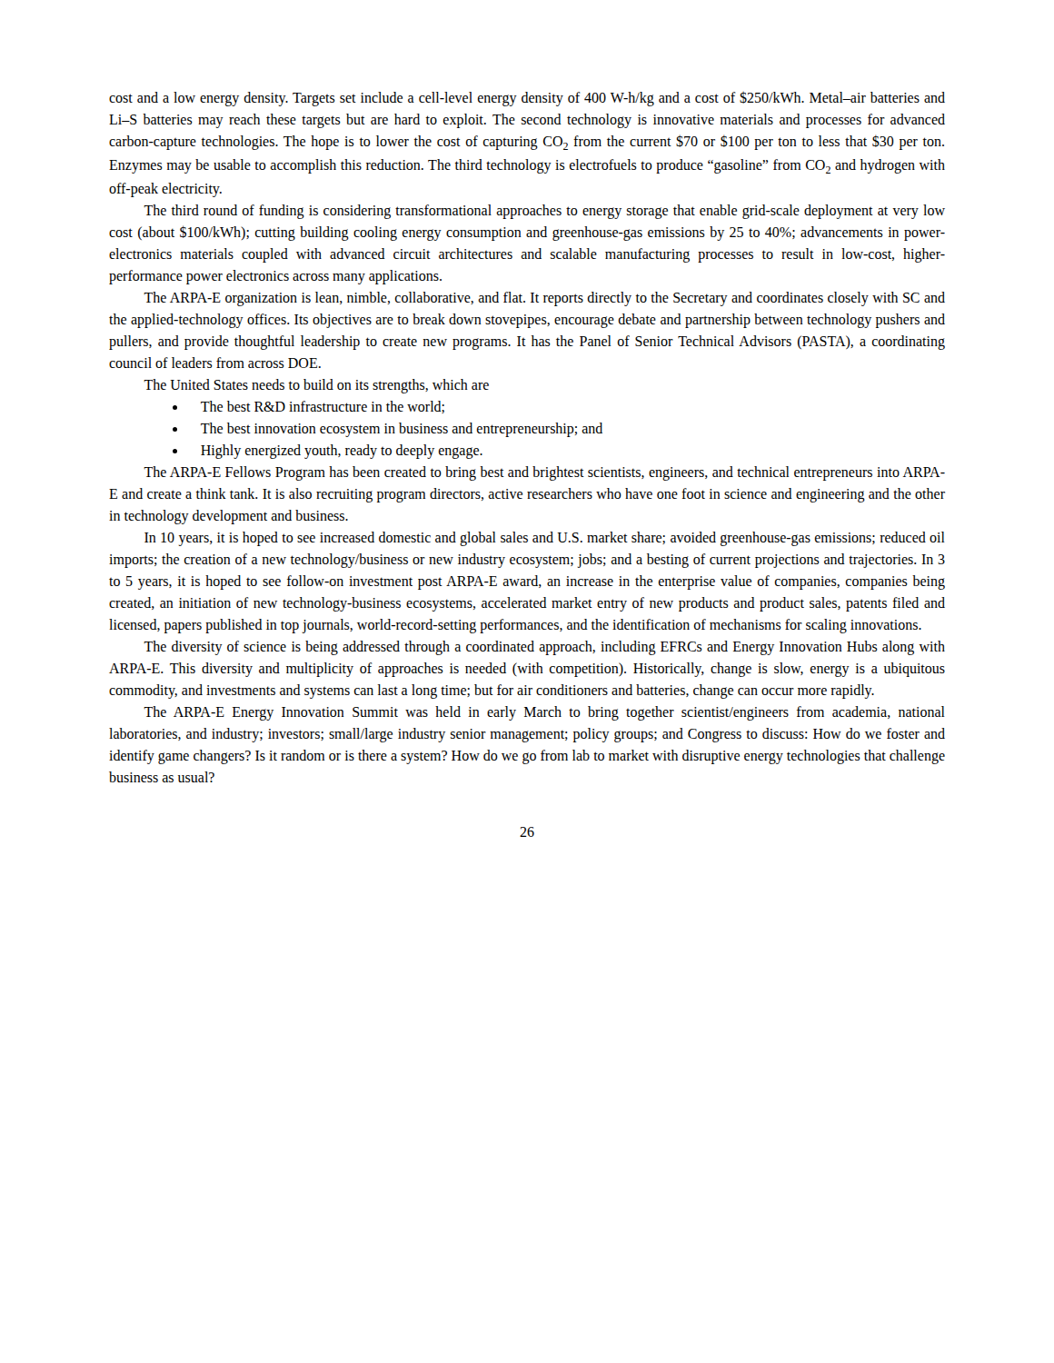cost and a low energy density. Targets set include a cell-level energy density of 400 W-h/kg and a cost of $250/kWh. Metal–air batteries and Li–S batteries may reach these targets but are hard to exploit. The second technology is innovative materials and processes for advanced carbon-capture technologies. The hope is to lower the cost of capturing CO2 from the current $70 or $100 per ton to less that $30 per ton. Enzymes may be usable to accomplish this reduction. The third technology is electrofuels to produce “gasoline” from CO2 and hydrogen with off-peak electricity.
The third round of funding is considering transformational approaches to energy storage that enable grid-scale deployment at very low cost (about $100/kWh); cutting building cooling energy consumption and greenhouse-gas emissions by 25 to 40%; advancements in power-electronics materials coupled with advanced circuit architectures and scalable manufacturing processes to result in low-cost, higher-performance power electronics across many applications.
The ARPA-E organization is lean, nimble, collaborative, and flat. It reports directly to the Secretary and coordinates closely with SC and the applied-technology offices. Its objectives are to break down stovepipes, encourage debate and partnership between technology pushers and pullers, and provide thoughtful leadership to create new programs. It has the Panel of Senior Technical Advisors (PASTA), a coordinating council of leaders from across DOE.
The United States needs to build on its strengths, which are
The best R&D infrastructure in the world;
The best innovation ecosystem in business and entrepreneurship; and
Highly energized youth, ready to deeply engage.
The ARPA-E Fellows Program has been created to bring best and brightest scientists, engineers, and technical entrepreneurs into ARPA-E and create a think tank. It is also recruiting program directors, active researchers who have one foot in science and engineering and the other in technology development and business.
In 10 years, it is hoped to see increased domestic and global sales and U.S. market share; avoided greenhouse-gas emissions; reduced oil imports; the creation of a new technology/business or new industry ecosystem; jobs; and a besting of current projections and trajectories. In 3 to 5 years, it is hoped to see follow-on investment post ARPA-E award, an increase in the enterprise value of companies, companies being created, an initiation of new technology-business ecosystems, accelerated market entry of new products and product sales, patents filed and licensed, papers published in top journals, world-record-setting performances, and the identification of mechanisms for scaling innovations.
The diversity of science is being addressed through a coordinated approach, including EFRCs and Energy Innovation Hubs along with ARPA-E. This diversity and multiplicity of approaches is needed (with competition). Historically, change is slow, energy is a ubiquitous commodity, and investments and systems can last a long time; but for air conditioners and batteries, change can occur more rapidly.
The ARPA-E Energy Innovation Summit was held in early March to bring together scientist/engineers from academia, national laboratories, and industry; investors; small/large industry senior management; policy groups; and Congress to discuss: How do we foster and identify game changers? Is it random or is there a system? How do we go from lab to market with disruptive energy technologies that challenge business as usual?
26